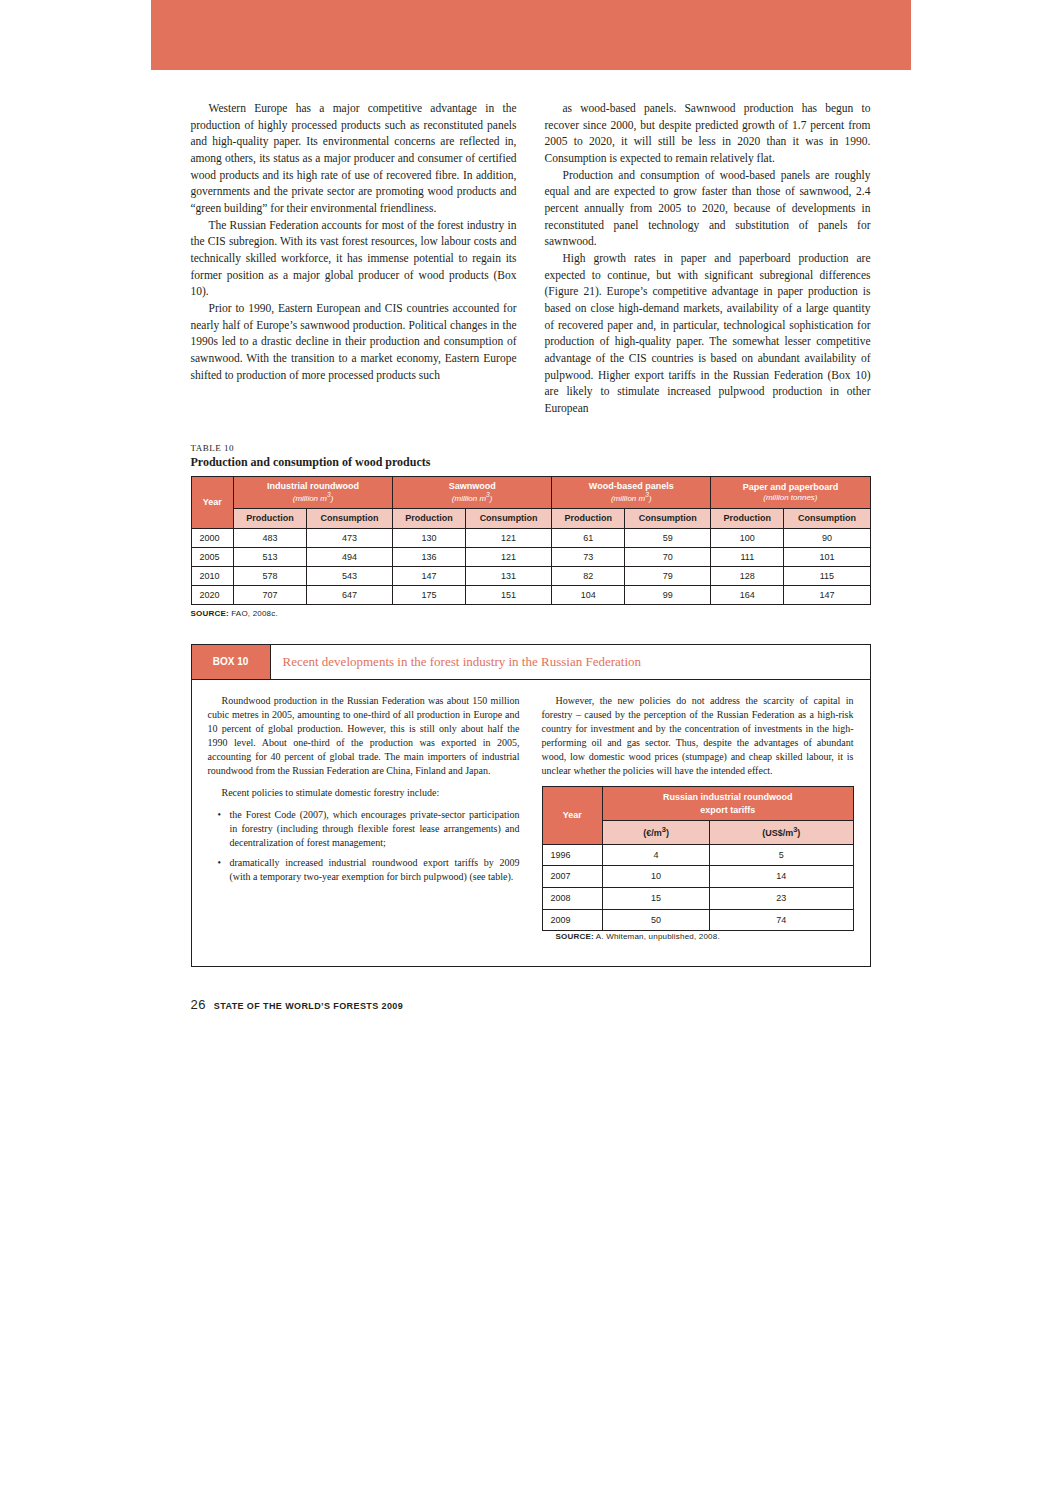Western Europe has a major competitive advantage in the production of highly processed products such as reconstituted panels and high-quality paper. Its environmental concerns are reflected in, among others, its status as a major producer and consumer of certified wood products and its high rate of use of recovered fibre. In addition, governments and the private sector are promoting wood products and “green building” for their environmental friendliness.
The Russian Federation accounts for most of the forest industry in the CIS subregion. With its vast forest resources, low labour costs and technically skilled workforce, it has immense potential to regain its former position as a major global producer of wood products (Box 10).
Prior to 1990, Eastern European and CIS countries accounted for nearly half of Europe’s sawnwood production. Political changes in the 1990s led to a drastic decline in their production and consumption of sawnwood. With the transition to a market economy, Eastern Europe shifted to production of more processed products such
as wood-based panels. Sawnwood production has begun to recover since 2000, but despite predicted growth of 1.7 percent from 2005 to 2020, it will still be less in 2020 than it was in 1990. Consumption is expected to remain relatively flat.
Production and consumption of wood-based panels are roughly equal and are expected to grow faster than those of sawnwood, 2.4 percent annually from 2005 to 2020, because of developments in reconstituted panel technology and substitution of panels for sawnwood.
High growth rates in paper and paperboard production are expected to continue, but with significant subregional differences (Figure 21). Europe’s competitive advantage in paper production is based on close high-demand markets, availability of a large quantity of recovered paper and, in particular, technological sophistication for production of high-quality paper. The somewhat lesser competitive advantage of the CIS countries is based on abundant availability of pulpwood. Higher export tariffs in the Russian Federation (Box 10) are likely to stimulate increased pulpwood production in other European
Table 10
Production and consumption of wood products
| Year | Industrial roundwood (million m 3 ) | Sawnwood (million m 3 ) | Wood-based panels (million m 3 ) | Paper and paperboard (million tonnes) |
| --- | --- | --- | --- | --- |
| Production | Consumption | Production | Consumption | Production | Consumption | Production | Consumption |
| 2000 | 483 | 473 | 130 | 121 | 61 | 59 | 100 | 90 |
| 2005 | 513 | 494 | 136 | 121 | 73 | 70 | 111 | 101 |
| 2010 | 578 | 543 | 147 | 131 | 82 | 79 | 128 | 115 |
| 2020 | 707 | 647 | 175 | 151 | 104 | 99 | 164 | 147 |
SOURCE: FAO, 2008c.
BOX 10
Recent developments in the forest industry in the Russian Federation
Roundwood production in the Russian Federation was about 150 million cubic metres in 2005, amounting to one-third of all production in Europe and 10 percent of global production. However, this is still only about half the 1990 level. About one-third of the production was exported in 2005, accounting for 40 percent of global trade. The main importers of industrial roundwood from the Russian Federation are China, Finland and Japan.
Recent policies to stimulate domestic forestry include:
the Forest Code (2007), which encourages private-sector participation in forestry (including through flexible forest lease arrangements) and decentralization of forest management;
dramatically increased industrial roundwood export tariffs by 2009 (with a temporary two-year exemption for birch pulpwood) (see table).
However, the new policies do not address the scarcity of capital in forestry – caused by the perception of the Russian Federation as a high-risk country for investment and by the concentration of investments in the high-performing oil and gas sector. Thus, despite the advantages of abundant wood, low domestic wood prices (stumpage) and cheap skilled labour, it is unclear whether the policies will have the intended effect.
| Year | Russian industrial roundwood export tariffs |
| --- | --- |
| (€/m 3 ) | (US$/m 3 ) |
| 1996 | 4 | 5 |
| 2007 | 10 | 14 |
| 2008 | 15 | 23 |
| 2009 | 50 | 74 |
SOURCE: A. Whiteman, unpublished, 2008.
26 State of the World’s Forests 2009